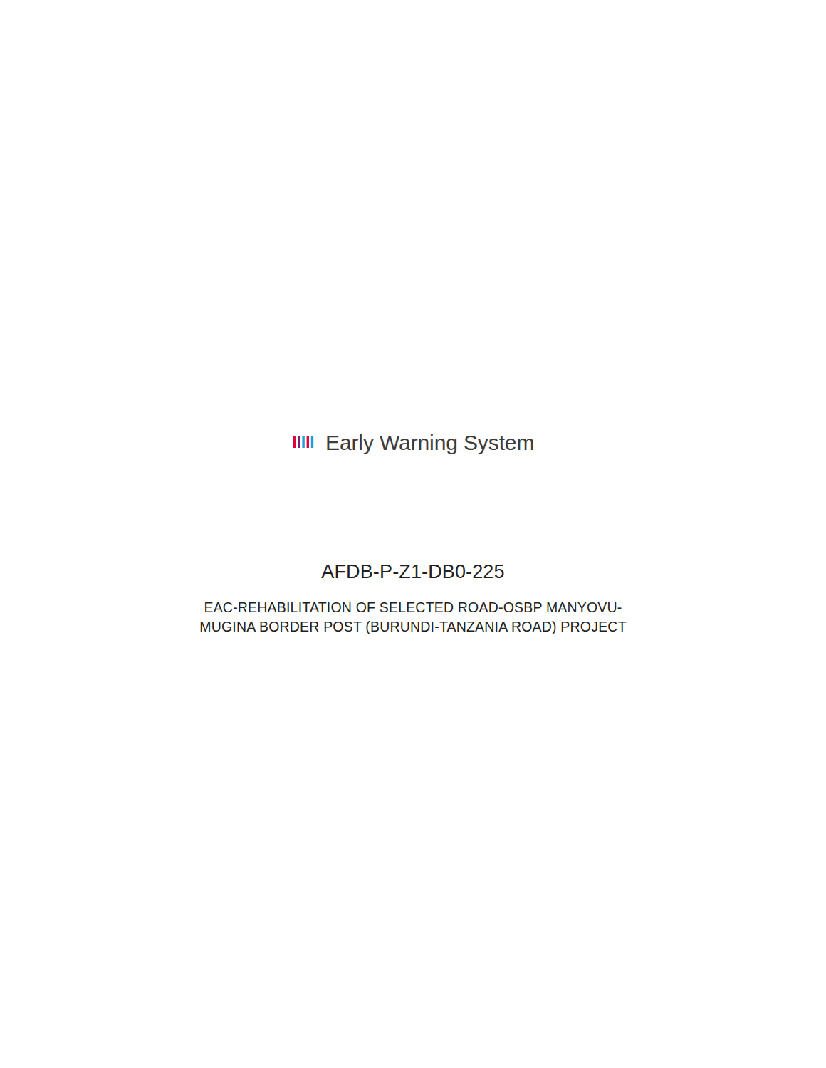Early Warning System
AFDB-P-Z1-DB0-225
EAC-Rehabilitation of Selected Road-OSBP Manyovu-Mugina Border Post (Burundi-Tanzania Road) Project